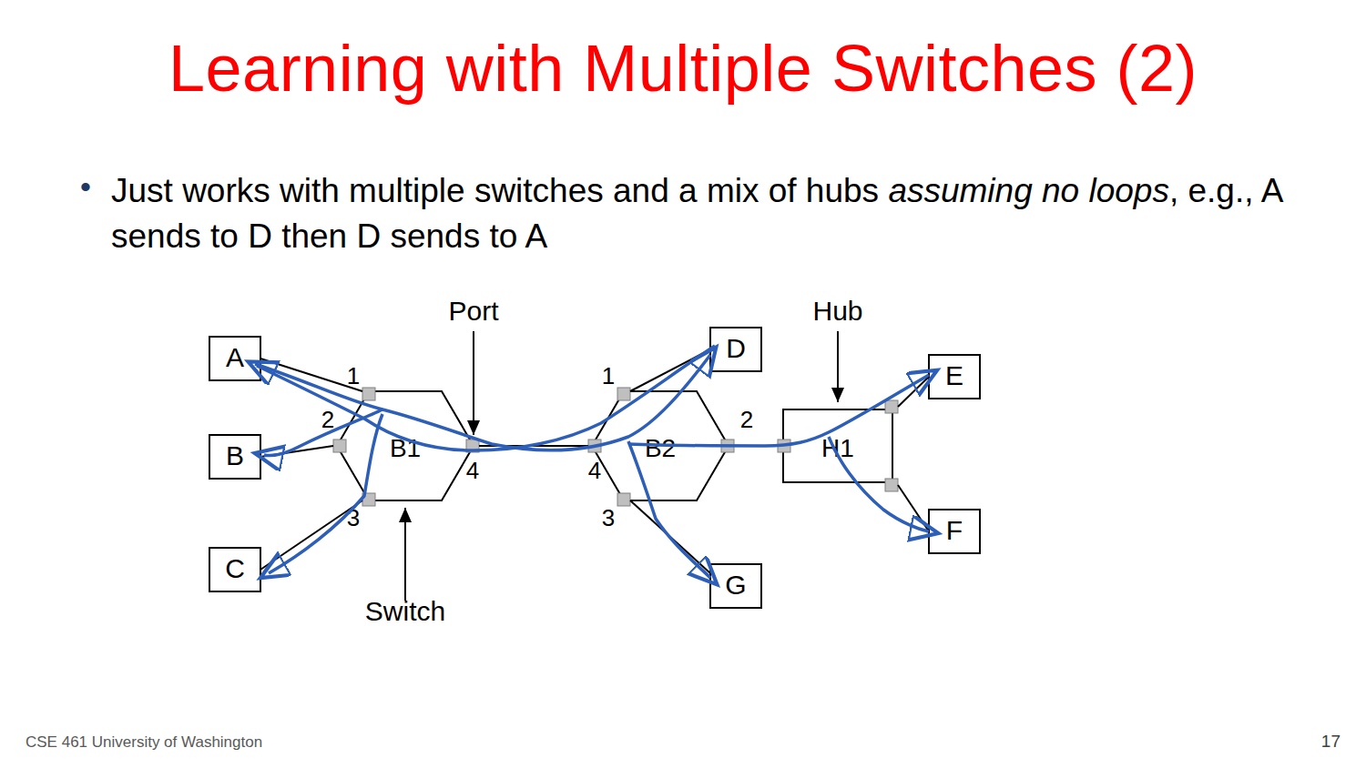Learning with Multiple Switches (2)
Just works with multiple switches and a mix of hubs assuming no loops, e.g., A sends to D then D sends to A
A B C D G E F B1 B2 H1 1 2 3 4 1 2 3 4 Port Hub Switch
CSE 461 University of Washington 17